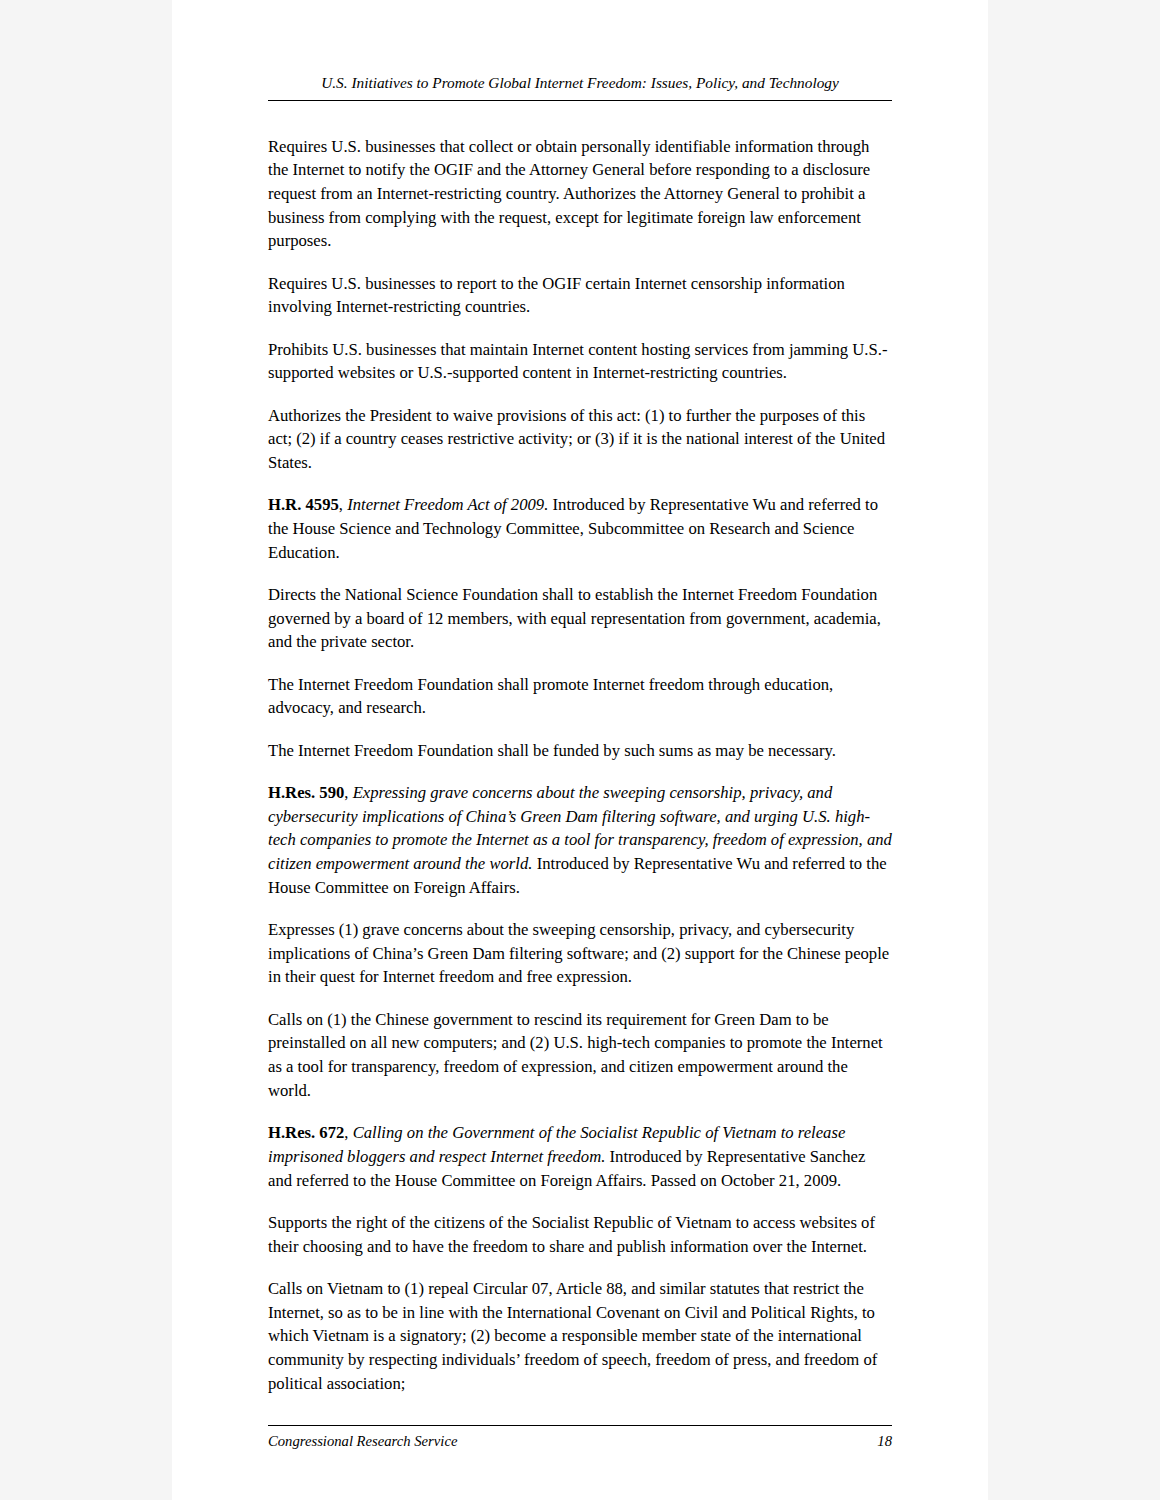U.S. Initiatives to Promote Global Internet Freedom: Issues, Policy, and Technology
Requires U.S. businesses that collect or obtain personally identifiable information through the Internet to notify the OGIF and the Attorney General before responding to a disclosure request from an Internet-restricting country. Authorizes the Attorney General to prohibit a business from complying with the request, except for legitimate foreign law enforcement purposes.
Requires U.S. businesses to report to the OGIF certain Internet censorship information involving Internet-restricting countries.
Prohibits U.S. businesses that maintain Internet content hosting services from jamming U.S.-supported websites or U.S.-supported content in Internet-restricting countries.
Authorizes the President to waive provisions of this act: (1) to further the purposes of this act; (2) if a country ceases restrictive activity; or (3) if it is the national interest of the United States.
H.R. 4595, Internet Freedom Act of 2009. Introduced by Representative Wu and referred to the House Science and Technology Committee, Subcommittee on Research and Science Education.
Directs the National Science Foundation shall to establish the Internet Freedom Foundation governed by a board of 12 members, with equal representation from government, academia, and the private sector.
The Internet Freedom Foundation shall promote Internet freedom through education, advocacy, and research.
The Internet Freedom Foundation shall be funded by such sums as may be necessary.
H.Res. 590, Expressing grave concerns about the sweeping censorship, privacy, and cybersecurity implications of China’s Green Dam filtering software, and urging U.S. high-tech companies to promote the Internet as a tool for transparency, freedom of expression, and citizen empowerment around the world. Introduced by Representative Wu and referred to the House Committee on Foreign Affairs.
Expresses (1) grave concerns about the sweeping censorship, privacy, and cybersecurity implications of China’s Green Dam filtering software; and (2) support for the Chinese people in their quest for Internet freedom and free expression.
Calls on (1) the Chinese government to rescind its requirement for Green Dam to be preinstalled on all new computers; and (2) U.S. high-tech companies to promote the Internet as a tool for transparency, freedom of expression, and citizen empowerment around the world.
H.Res. 672, Calling on the Government of the Socialist Republic of Vietnam to release imprisoned bloggers and respect Internet freedom. Introduced by Representative Sanchez and referred to the House Committee on Foreign Affairs. Passed on October 21, 2009.
Supports the right of the citizens of the Socialist Republic of Vietnam to access websites of their choosing and to have the freedom to share and publish information over the Internet.
Calls on Vietnam to (1) repeal Circular 07, Article 88, and similar statutes that restrict the Internet, so as to be in line with the International Covenant on Civil and Political Rights, to which Vietnam is a signatory; (2) become a responsible member state of the international community by respecting individuals’ freedom of speech, freedom of press, and freedom of political association;
Congressional Research Service 18